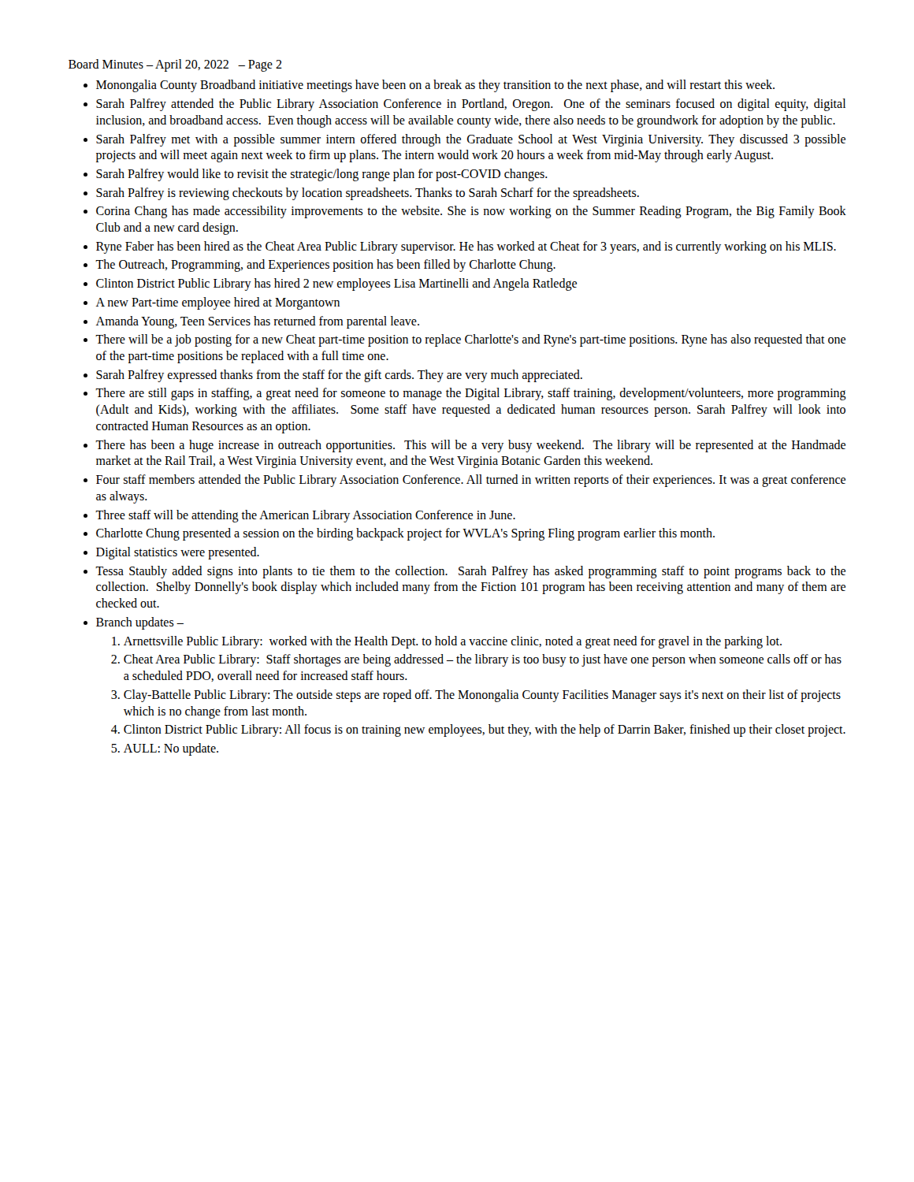Board Minutes – April 20, 2022 – Page 2
Monongalia County Broadband initiative meetings have been on a break as they transition to the next phase, and will restart this week.
Sarah Palfrey attended the Public Library Association Conference in Portland, Oregon. One of the seminars focused on digital equity, digital inclusion, and broadband access. Even though access will be available county wide, there also needs to be groundwork for adoption by the public.
Sarah Palfrey met with a possible summer intern offered through the Graduate School at West Virginia University. They discussed 3 possible projects and will meet again next week to firm up plans. The intern would work 20 hours a week from mid-May through early August.
Sarah Palfrey would like to revisit the strategic/long range plan for post-COVID changes.
Sarah Palfrey is reviewing checkouts by location spreadsheets. Thanks to Sarah Scharf for the spreadsheets.
Corina Chang has made accessibility improvements to the website. She is now working on the Summer Reading Program, the Big Family Book Club and a new card design.
Ryne Faber has been hired as the Cheat Area Public Library supervisor. He has worked at Cheat for 3 years, and is currently working on his MLIS.
The Outreach, Programming, and Experiences position has been filled by Charlotte Chung.
Clinton District Public Library has hired 2 new employees Lisa Martinelli and Angela Ratledge
A new Part-time employee hired at Morgantown
Amanda Young, Teen Services has returned from parental leave.
There will be a job posting for a new Cheat part-time position to replace Charlotte's and Ryne's part-time positions. Ryne has also requested that one of the part-time positions be replaced with a full time one.
Sarah Palfrey expressed thanks from the staff for the gift cards. They are very much appreciated.
There are still gaps in staffing, a great need for someone to manage the Digital Library, staff training, development/volunteers, more programming (Adult and Kids), working with the affiliates. Some staff have requested a dedicated human resources person. Sarah Palfrey will look into contracted Human Resources as an option.
There has been a huge increase in outreach opportunities. This will be a very busy weekend. The library will be represented at the Handmade market at the Rail Trail, a West Virginia University event, and the West Virginia Botanic Garden this weekend.
Four staff members attended the Public Library Association Conference. All turned in written reports of their experiences. It was a great conference as always.
Three staff will be attending the American Library Association Conference in June.
Charlotte Chung presented a session on the birding backpack project for WVLA's Spring Fling program earlier this month.
Digital statistics were presented.
Tessa Staubly added signs into plants to tie them to the collection. Sarah Palfrey has asked programming staff to point programs back to the collection. Shelby Donnelly's book display which included many from the Fiction 101 program has been receiving attention and many of them are checked out.
Branch updates –
Arnettsville Public Library: worked with the Health Dept. to hold a vaccine clinic, noted a great need for gravel in the parking lot.
Cheat Area Public Library: Staff shortages are being addressed – the library is too busy to just have one person when someone calls off or has a scheduled PDO, overall need for increased staff hours.
Clay-Battelle Public Library: The outside steps are roped off. The Monongalia County Facilities Manager says it's next on their list of projects which is no change from last month.
Clinton District Public Library: All focus is on training new employees, but they, with the help of Darrin Baker, finished up their closet project.
AULL: No update.